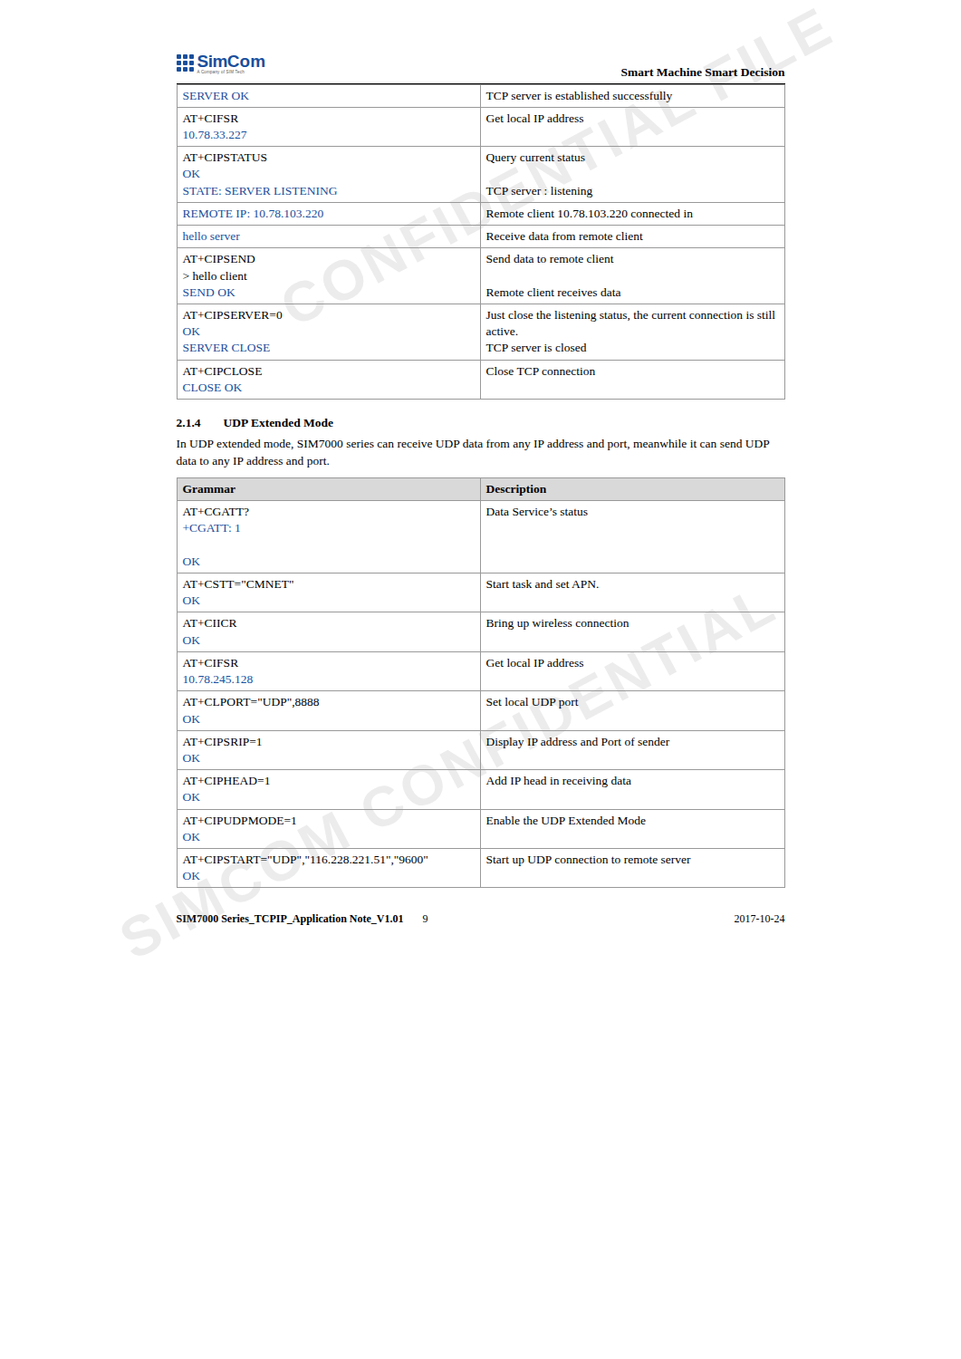CONFIDENTIAL FILE
SIMCOM CONFIDENTIAL
Sim Com
A Company of SIM Tech
Smart Machine Smart Decision
| SERVER OK | TCP server is established successfully |
| AT+CIFSR 10.78.33.227 | Get local IP address |
| AT+CIPSTATUS OK STATE: SERVER LISTENING | Query current status TCP server : listening |
| REMOTE IP: 10.78.103.220 | Remote client 10.78.103.220 connected in |
| hello server | Receive data from remote client |
| AT+CIPSEND > hello client SEND OK | Send data to remote client Remote client receives data |
| AT+CIPSERVER=0 OK SERVER CLOSE | Just close the listening status, the current connection is still active. TCP server is closed |
| AT+CIPCLOSE CLOSE OK | Close TCP connection |
2.1.4 UDP Extended Mode
In UDP extended mode, SIM7000 series can receive UDP data from any IP address and port, meanwhile it can send UDP data to any IP address and port.
| Grammar | Description |
| --- | --- |
| AT+CGATT? +CGATT: 1 OK | Data Service’s status |
| AT+CSTT="CMNET" OK | Start task and set APN. |
| AT+CIICR OK | Bring up wireless connection |
| AT+CIFSR 10.78.245.128 | Get local IP address |
| AT+CLPORT="UDP",8888 OK | Set local UDP port |
| AT+CIPSRIP=1 OK | Display IP address and Port of sender |
| AT+CIPHEAD=1 OK | Add IP head in receiving data |
| AT+CIPUDPMODE=1 OK | Enable the UDP Extended Mode |
| AT+CIPSTART="UDP","116.228.221.51","9600" OK | Start up UDP connection to remote server |
SIM7000 Series_TCPIP_Application Note_V1.01 9
2017-10-24